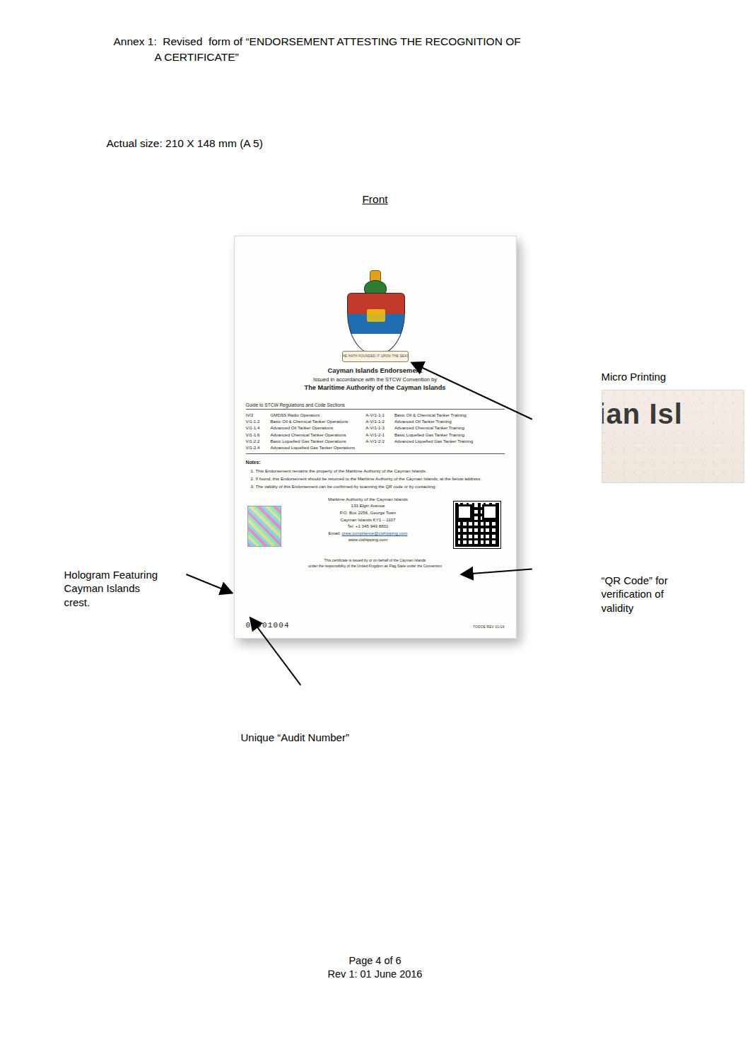Annex 1: Revised form of “ENDORSEMENT ATTESTING THE RECOGNITION OF A CERTIFICATE”
Actual size: 210 X 148 mm (A 5)
Front
HE HATH FOUNDED IT UPON THE SEAS
Cayman Islands Endorsement
Issued in accordance with the STCW Convention by
The Maritime Authority of the Cayman Islands
Guide to STCW Regulations and Code Sections
| IV/2 | GMDSS Radio Operators | A-V/1-1-1 | Basic Oil & Chemical Tanker Training |
| V/1-1.2 | Basic Oil & Chemical Tanker Operations | A-V/1-1-2 | Advanced Oil Tanker Training |
| V/1-1.4 | Advanced Oil Tanker Operations | A-V/1-1-3 | Advanced Chemical Tanker Training |
| V/1-1.6 | Advanced Chemical Tanker Operations | A-V/1-2-1 | Basic Liquefied Gas Tanker Training |
| V/1-2.2 | Basic Liquefied Gas Tanker Operations | A-V/1-2-2 | Advanced Liquefied Gas Tanker Training |
| V/1-2.4 | Advanced Liquefied Gas Tanker Operations | | |
Notes:
This Endorsement remains the property of the Maritime Authority of the Cayman Islands.
If found, this Endorsement should be returned to the Maritime Authority of the Cayman Islands, at the below address.
The validity of this Endorsement can be confirmed by scanning the QR code or by contacting:
Maritime Authority of the Cayman Islands
133 Elgin Avenue
P.O. Box 2256, George Town
Cayman Islands KY1 – 1107
Tel: +1 345 949 8831
Email: crew.compliance@cishipping.com
www.cishipping.com
This certificate is issued by or on behalf of the Cayman Islands
under the responsibility of the United Kingdom as Flag State under the Convention
00001004
TODOE REV 01/16
Micro Printing
ian Isl
Hologram Featuring
Cayman Islands
crest.
“QR Code” for
verification of
validity
Unique “Audit Number”
Page 4 of 6
Rev 1: 01 June 2016